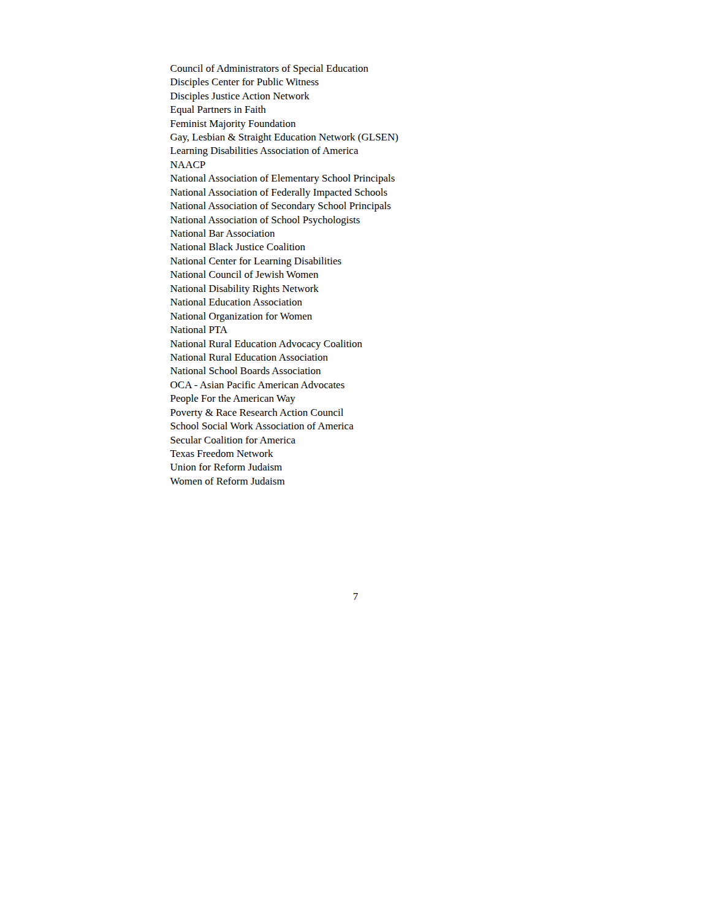Council of Administrators of Special Education
Disciples Center for Public Witness
Disciples Justice Action Network
Equal Partners in Faith
Feminist Majority Foundation
Gay, Lesbian & Straight Education Network (GLSEN)
Learning Disabilities Association of America
NAACP
National Association of Elementary School Principals
National Association of Federally Impacted Schools
National Association of Secondary School Principals
National Association of School Psychologists
National Bar Association
National Black Justice Coalition
National Center for Learning Disabilities
National Council of Jewish Women
National Disability Rights Network
National Education Association
National Organization for Women
National PTA
National Rural Education Advocacy Coalition
National Rural Education Association
National School Boards Association
OCA - Asian Pacific American Advocates
People For the American Way
Poverty & Race Research Action Council
School Social Work Association of America
Secular Coalition for America
Texas Freedom Network
Union for Reform Judaism
Women of Reform Judaism
7